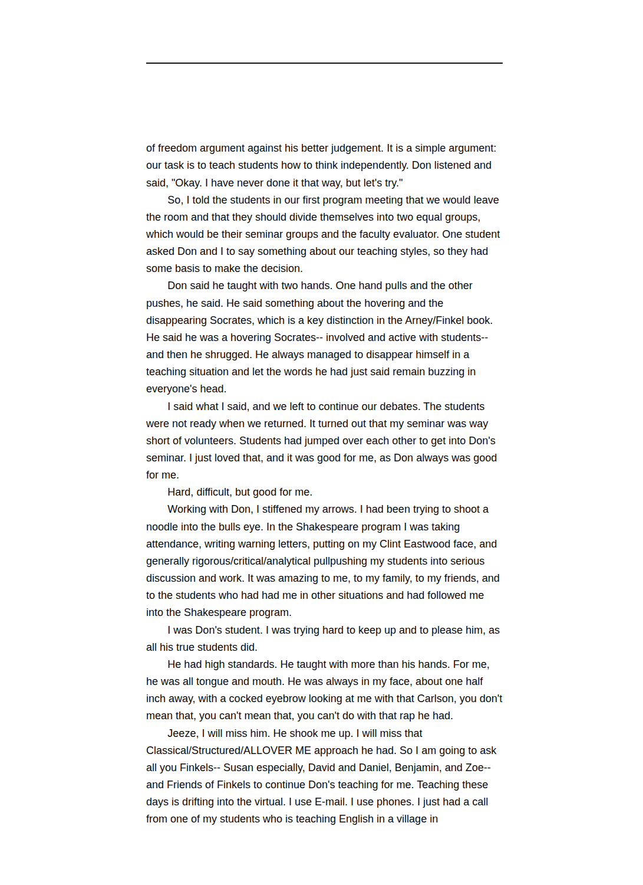of freedom argument against his better judgement. It is a simple argument: our task is to teach students how to think independently. Don listened and said, "Okay. I have never done it that way, but let's try."
So, I told the students in our first program meeting that we would leave the room and that they should divide themselves into two equal groups, which would be their seminar groups and the faculty evaluator. One student asked Don and I to say something about our teaching styles, so they had some basis to make the decision.
Don said he taught with two hands. One hand pulls and the other pushes, he said. He said something about the hovering and the disappearing Socrates, which is a key distinction in the Arney/Finkel book. He said he was a hovering Socrates-- involved and active with students-- and then he shrugged. He always managed to disappear himself in a teaching situation and let the words he had just said remain buzzing in everyone's head.
I said what I said, and we left to continue our debates. The students were not ready when we returned. It turned out that my seminar was way short of volunteers. Students had jumped over each other to get into Don's seminar. I just loved that, and it was good for me, as Don always was good for me.
Hard, difficult, but good for me.
Working with Don, I stiffened my arrows. I had been trying to shoot a noodle into the bulls eye. In the Shakespeare program I was taking attendance, writing warning letters, putting on my Clint Eastwood face, and generally rigorous/critical/analytical pullpushing my students into serious discussion and work. It was amazing to me, to my family, to my friends, and to the students who had had me in other situations and had followed me into the Shakespeare program.
I was Don's student. I was trying hard to keep up and to please him, as all his true students did.
He had high standards. He taught with more than his hands. For me, he was all tongue and mouth. He was always in my face, about one half inch away, with a cocked eyebrow looking at me with that Carlson, you don't mean that, you can't mean that, you can't do with that rap he had.
Jeeze, I will miss him. He shook me up. I will miss that Classical/Structured/ALLOVER ME approach he had. So I am going to ask all you Finkels-- Susan especially, David and Daniel, Benjamin, and Zoe-- and Friends of Finkels to continue Don's teaching for me. Teaching these days is drifting into the virtual. I use E-mail. I use phones. I just had a call from one of my students who is teaching English in a village in